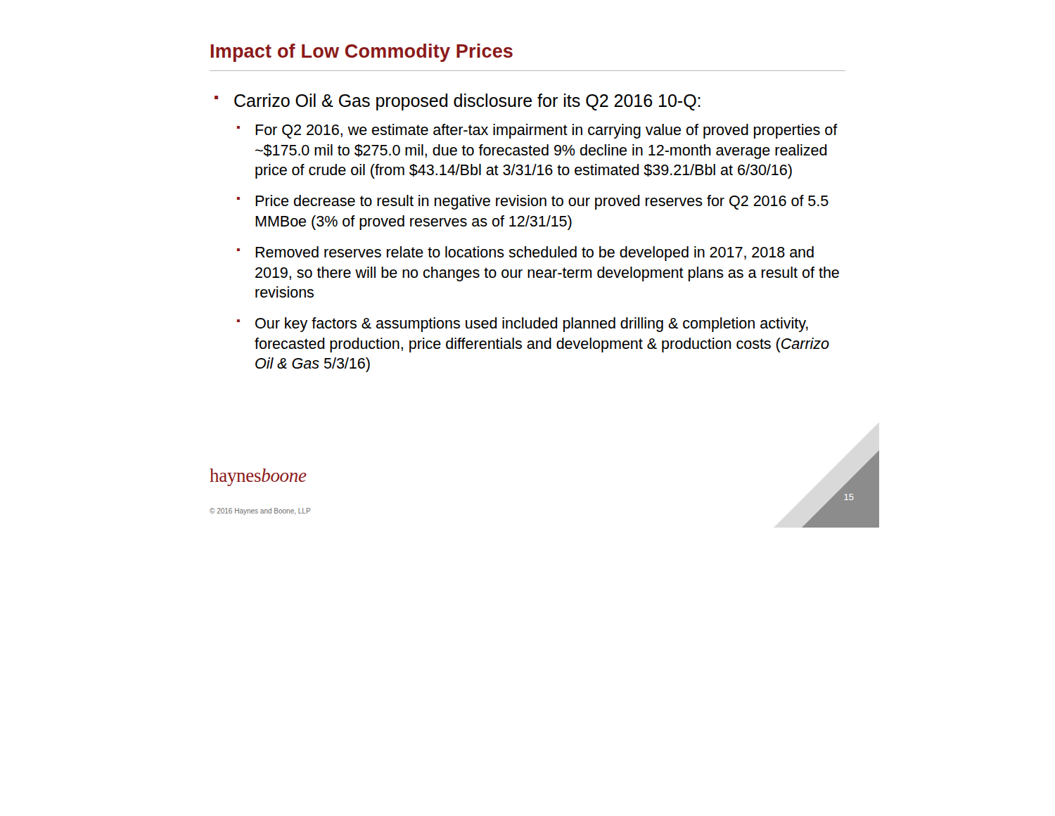Impact of Low Commodity Prices
Carrizo Oil & Gas proposed disclosure for its Q2 2016 10-Q:
For Q2 2016, we estimate after-tax impairment in carrying value of proved properties of ~$175.0 mil to $275.0 mil, due to forecasted 9% decline in 12-month average realized price of crude oil (from $43.14/Bbl at 3/31/16 to estimated $39.21/Bbl at 6/30/16)
Price decrease to result in negative revision to our proved reserves for Q2 2016 of 5.5 MMBoe (3% of proved reserves as of 12/31/15)
Removed reserves relate to locations scheduled to be developed in 2017, 2018 and 2019, so there will be no changes to our near-term development plans as a result of the revisions
Our key factors & assumptions used included planned drilling & completion activity, forecasted production, price differentials and development & production costs (Carrizo Oil & Gas 5/3/16)
15
haynesboone
© 2016 Haynes and Boone, LLP